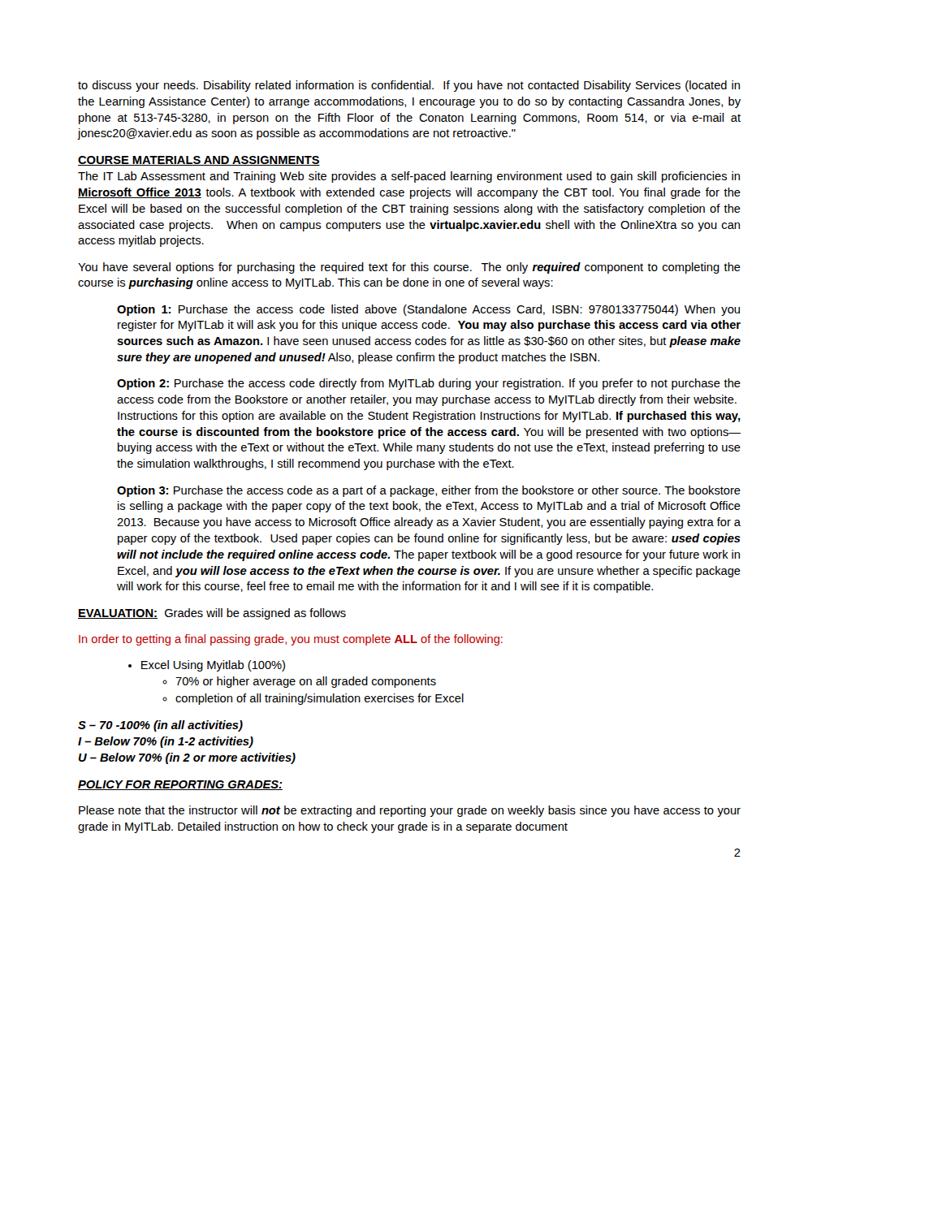to discuss your needs. Disability related information is confidential. If you have not contacted Disability Services (located in the Learning Assistance Center) to arrange accommodations, I encourage you to do so by contacting Cassandra Jones, by phone at 513-745-3280, in person on the Fifth Floor of the Conaton Learning Commons, Room 514, or via e-mail at jonesc20@xavier.edu as soon as possible as accommodations are not retroactive."
COURSE MATERIALS AND ASSIGNMENTS
The IT Lab Assessment and Training Web site provides a self-paced learning environment used to gain skill proficiencies in Microsoft Office 2013 tools. A textbook with extended case projects will accompany the CBT tool. You final grade for the Excel will be based on the successful completion of the CBT training sessions along with the satisfactory completion of the associated case projects. When on campus computers use the virtualpc.xavier.edu shell with the OnlineXtra so you can access myitlab projects.
You have several options for purchasing the required text for this course. The only required component to completing the course is purchasing online access to MyITLab. This can be done in one of several ways:
Option 1: Purchase the access code listed above (Standalone Access Card, ISBN: 9780133775044) When you register for MyITLab it will ask you for this unique access code. You may also purchase this access card via other sources such as Amazon. I have seen unused access codes for as little as $30-$60 on other sites, but please make sure they are unopened and unused! Also, please confirm the product matches the ISBN.
Option 2: Purchase the access code directly from MyITLab during your registration. If you prefer to not purchase the access code from the Bookstore or another retailer, you may purchase access to MyITLab directly from their website. Instructions for this option are available on the Student Registration Instructions for MyITLab. If purchased this way, the course is discounted from the bookstore price of the access card. You will be presented with two options—buying access with the eText or without the eText. While many students do not use the eText, instead preferring to use the simulation walkthroughs, I still recommend you purchase with the eText.
Option 3: Purchase the access code as a part of a package, either from the bookstore or other source. The bookstore is selling a package with the paper copy of the text book, the eText, Access to MyITLab and a trial of Microsoft Office 2013. Because you have access to Microsoft Office already as a Xavier Student, you are essentially paying extra for a paper copy of the textbook. Used paper copies can be found online for significantly less, but be aware: used copies will not include the required online access code. The paper textbook will be a good resource for your future work in Excel, and you will lose access to the eText when the course is over. If you are unsure whether a specific package will work for this course, feel free to email me with the information for it and I will see if it is compatible.
EVALUATION: Grades will be assigned as follows
In order to getting a final passing grade, you must complete ALL of the following:
Excel Using Myitlab (100%)
70% or higher average on all graded components
completion of all training/simulation exercises for Excel
S – 70 -100% (in all activities)
I – Below 70% (in 1-2 activities)
U – Below 70% (in 2 or more activities)
POLICY FOR REPORTING GRADES:
Please note that the instructor will not be extracting and reporting your grade on weekly basis since you have access to your grade in MyITLab. Detailed instruction on how to check your grade is in a separate document
2